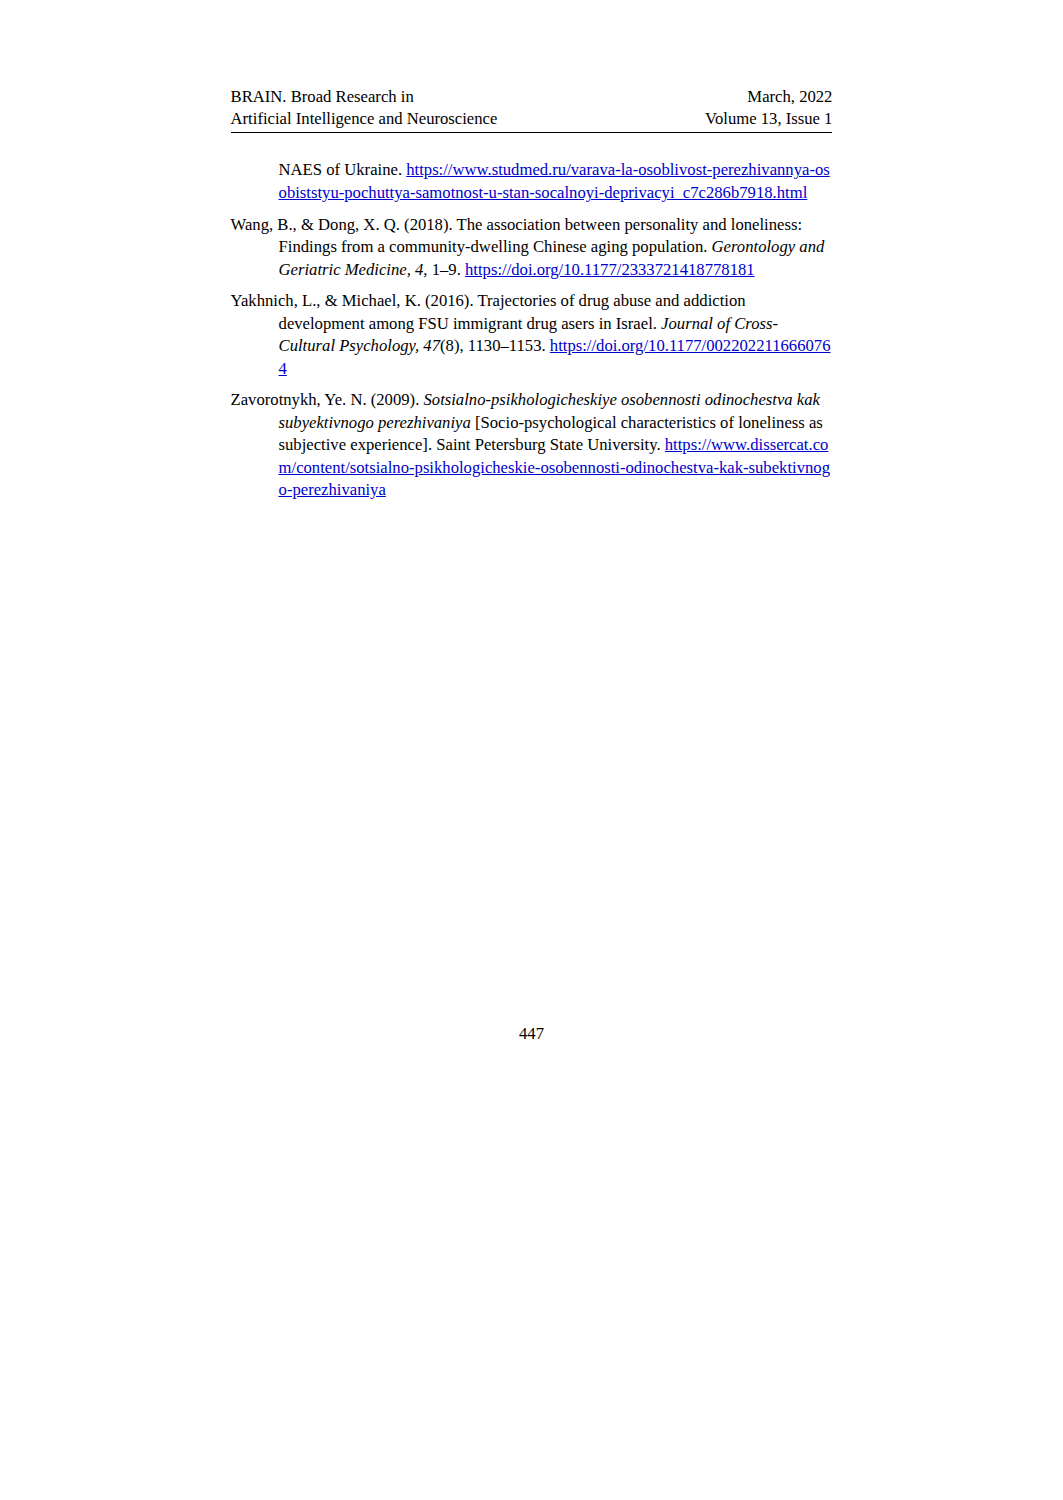| BRAIN. Broad Research in Artificial Intelligence and Neuroscience | March, 2022 Volume 13, Issue 1 |
NAES of Ukraine. https://www.studmed.ru/varava-la-osoblivost-perezhivannya-osobiststyu-pochuttya-samotnost-u-stan-socalnoyi-deprivacyi_c7c286b7918.html
Wang, B., & Dong, X. Q. (2018). The association between personality and loneliness: Findings from a community-dwelling Chinese aging population. Gerontology and Geriatric Medicine, 4, 1–9. https://doi.org/10.1177/2333721418778181
Yakhnich, L., & Michael, K. (2016). Trajectories of drug abuse and addiction development among FSU immigrant drug asers in Israel. Journal of Cross-Cultural Psychology, 47(8), 1130–1153. https://doi.org/10.1177/0022022116660764
Zavorotnykh, Ye. N. (2009). Sotsialno-psikhologicheskiye osobennosti odinochestva kak subyektivnogo perezhivaniya [Socio-psychological characteristics of loneliness as subjective experience]. Saint Petersburg State University. https://www.dissercat.com/content/sotsialno-psikhologicheskie-osobennosti-odinochestva-kak-subektivnogo-perezhivaniya
447